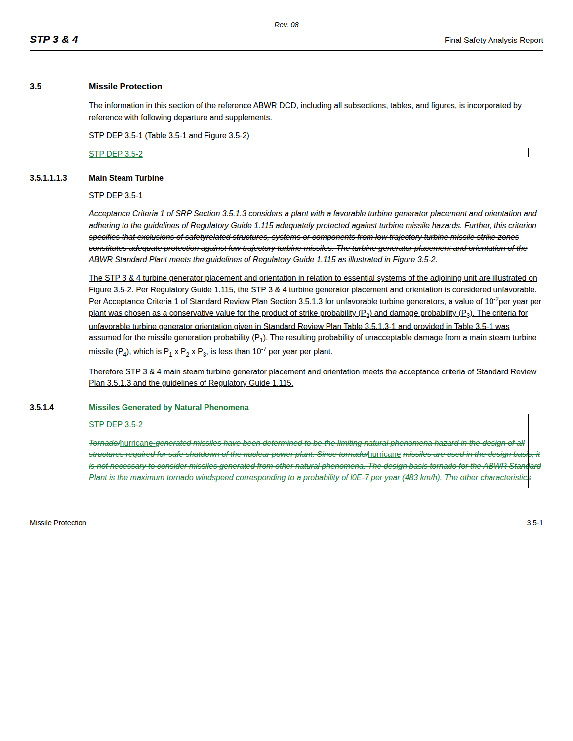Rev. 08
STP 3 & 4
Final Safety Analysis Report
3.5 Missile Protection
The information in this section of the reference ABWR DCD, including all subsections, tables, and figures, is incorporated by reference with following departure and supplements.
STP DEP 3.5-1 (Table 3.5-1 and Figure 3.5-2)
STP DEP 3.5-2
3.5.1.1.1.3 Main Steam Turbine
STP DEP 3.5-1
Acceptance Criteria 1 of SRP Section 3.5.1.3 considers a plant with a favorable turbine generator placement and orientation and adhering to the guidelines of Regulatory Guide 1.115 adequately protected against turbine missile hazards. Further, this criterion specifies that exclusions of safetyrelated structures, systems or components from low trajectory turbine missile strike zones constitutes adequate protection against low trajectory turbine missiles. The turbine generator placement and orientation of the ABWR Standard Plant meets the guidelines of Regulatory Guide 1.115 as illustrated in Figure 3.5-2.
The STP 3 & 4 turbine generator placement and orientation in relation to essential systems of the adjoining unit are illustrated on Figure 3.5-2. Per Regulatory Guide 1.115, the STP 3 & 4 turbine generator placement and orientation is considered unfavorable. Per Acceptance Criteria 1 of Standard Review Plan Section 3.5.1.3 for unfavorable turbine generators, a value of 10-2per year per plant was chosen as a conservative value for the product of strike probability (P2) and damage probability (P3). The criteria for unfavorable turbine generator orientation given in Standard Review Plan Table 3.5.1.3-1 and provided in Table 3.5-1 was assumed for the missile generation probability (P1). The resulting probability of unacceptable damage from a main steam turbine missile (P4), which is P1 x P2 x P3, is less than 10-7 per year per plant.
Therefore STP 3 & 4 main steam turbine generator placement and orientation meets the acceptance criteria of Standard Review Plan 3.5.1.3 and the guidelines of Regulatory Guide 1.115.
3.5.1.4 Missiles Generated by Natural Phenomena
STP DEP 3.5-2
Tornado/hurricane-generated missiles have been determined to be the limiting natural phenomena hazard in the design of all structures required for safe shutdown of the nuclear power plant. Since tornado/hurricane missiles are used in the design basis, it is not necessary to consider missiles generated from other natural phenomena. The design basis tornado for the ABWR Standard Plant is the maximum tornado windspeed corresponding to a probability of l0E-7 per year (483 km/h). The other characteristics
Missile Protection
3.5-1